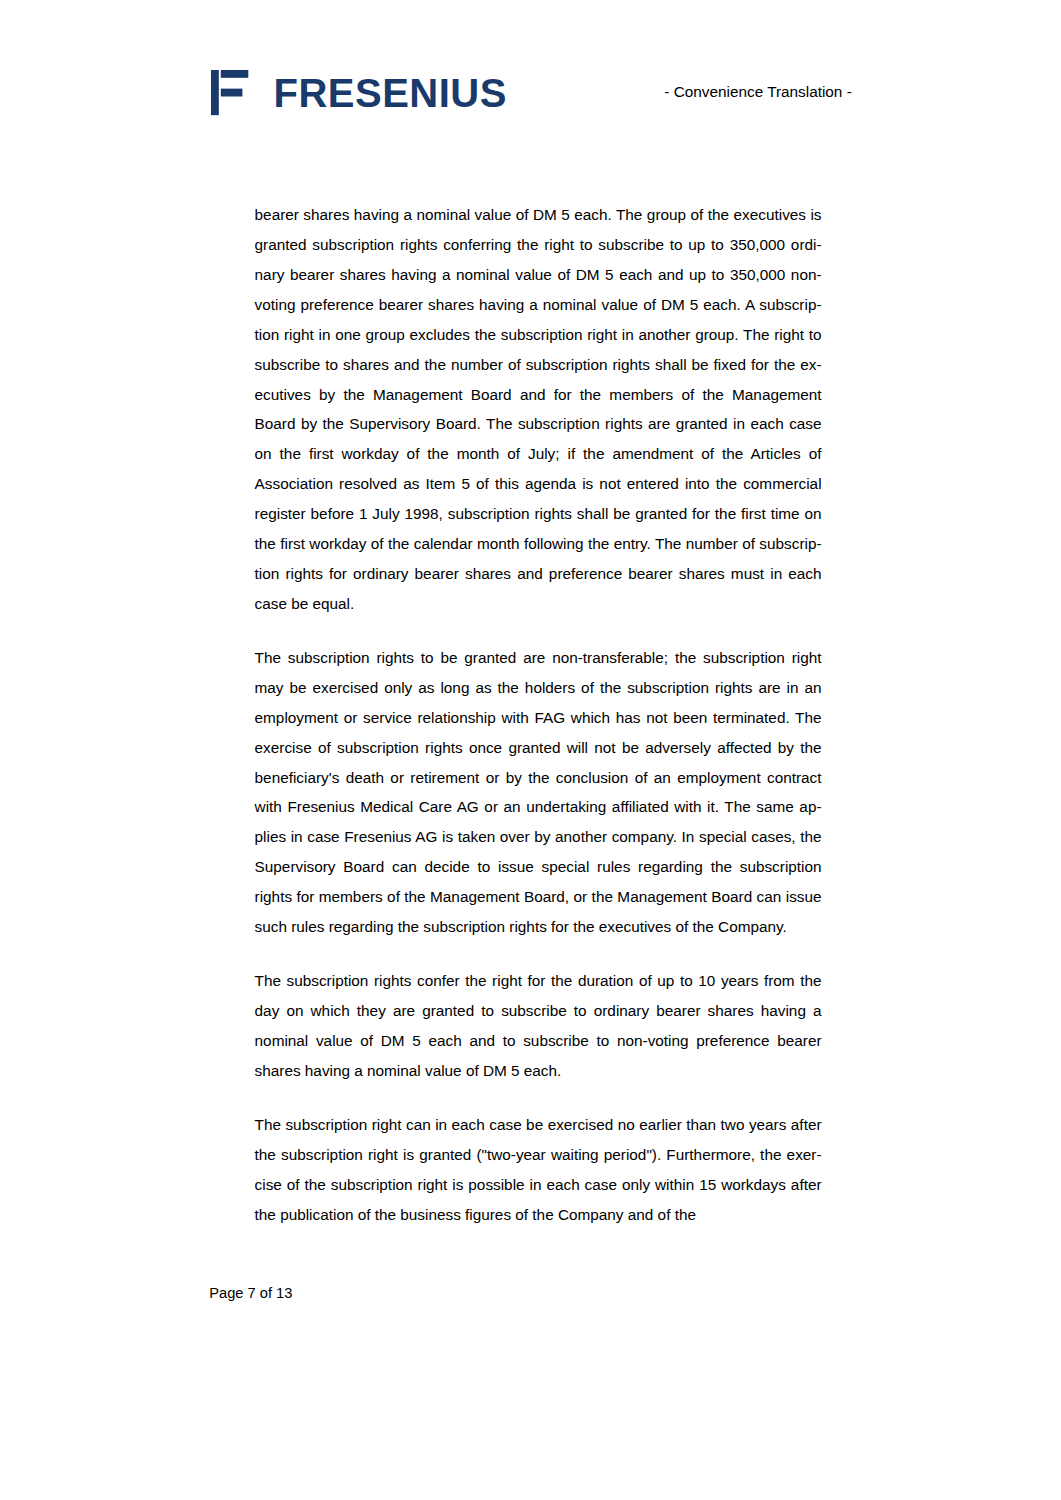FRESENIUS
- Convenience Translation -
bearer shares having a nominal value of DM 5 each. The group of the executives is granted subscription rights conferring the right to subscribe to up to 350,000 ordinary bearer shares having a nominal value of DM 5 each and up to 350,000 non-voting preference bearer shares having a nominal value of DM 5 each. A subscription right in one group excludes the subscription right in another group. The right to subscribe to shares and the number of subscription rights shall be fixed for the executives by the Management Board and for the members of the Management Board by the Supervisory Board. The subscription rights are granted in each case on the first workday of the month of July; if the amendment of the Articles of Association resolved as Item 5 of this agenda is not entered into the commercial register before 1 July 1998, subscription rights shall be granted for the first time on the first workday of the calendar month following the entry. The number of subscription rights for ordinary bearer shares and preference bearer shares must in each case be equal.
The subscription rights to be granted are non-transferable; the subscription right may be exercised only as long as the holders of the subscription rights are in an employment or service relationship with FAG which has not been terminated. The exercise of subscription rights once granted will not be adversely affected by the beneficiary's death or retirement or by the conclusion of an employment contract with Fresenius Medical Care AG or an undertaking affiliated with it. The same applies in case Fresenius AG is taken over by another company. In special cases, the Supervisory Board can decide to issue special rules regarding the subscription rights for members of the Management Board, or the Management Board can issue such rules regarding the subscription rights for the executives of the Company.
The subscription rights confer the right for the duration of up to 10 years from the day on which they are granted to subscribe to ordinary bearer shares having a nominal value of DM 5 each and to subscribe to non-voting preference bearer shares having a nominal value of DM 5 each.
The subscription right can in each case be exercised no earlier than two years after the subscription right is granted ("two-year waiting period"). Furthermore, the exercise of the subscription right is possible in each case only within 15 workdays after the publication of the business figures of the Company and of the
Page 7 of 13